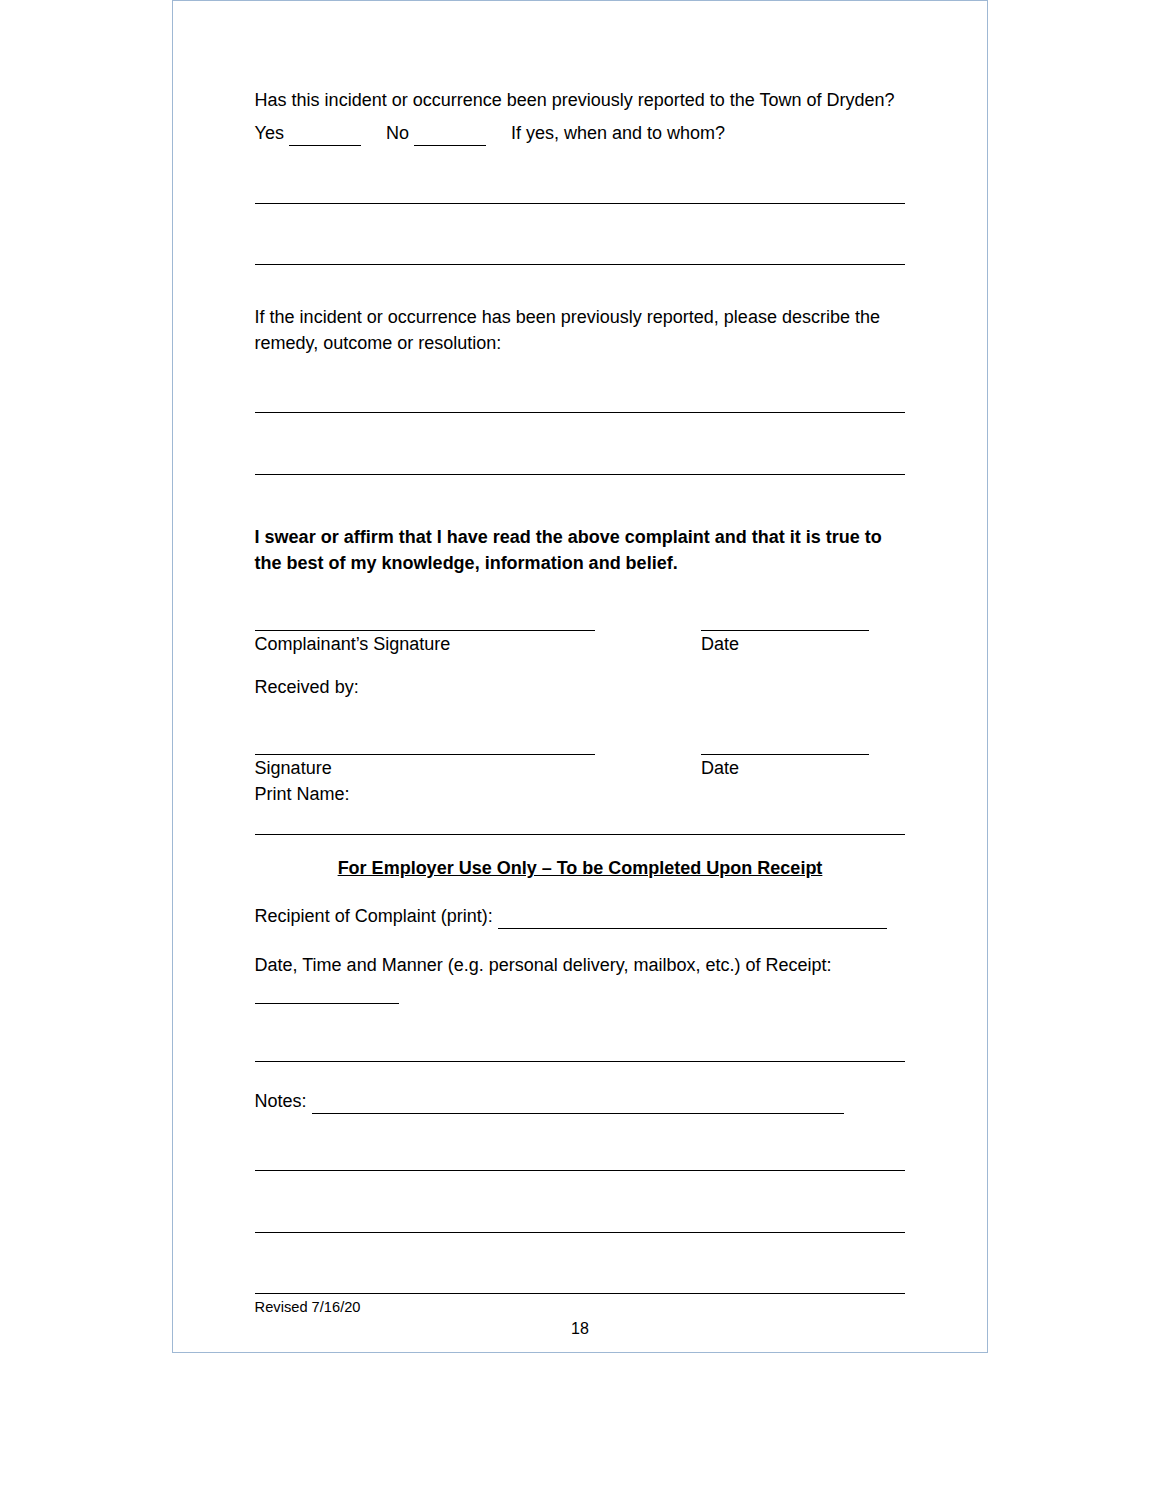Has this incident or occurrence been previously reported to the Town of Dryden?
Yes No If yes, when and to whom?
If the incident or occurrence has been previously reported, please describe the remedy, outcome or resolution:
I swear or affirm that I have read the above complaint and that it is true to the best of my knowledge, information and belief.
Complainant’s Signature
Date
Received by:
Signature
Date
Print Name:
For Employer Use Only – To be Completed Upon Receipt
Recipient of Complaint (print):
Date, Time and Manner (e.g. personal delivery, mailbox, etc.) of Receipt:
Notes:
Revised 7/16/20
18